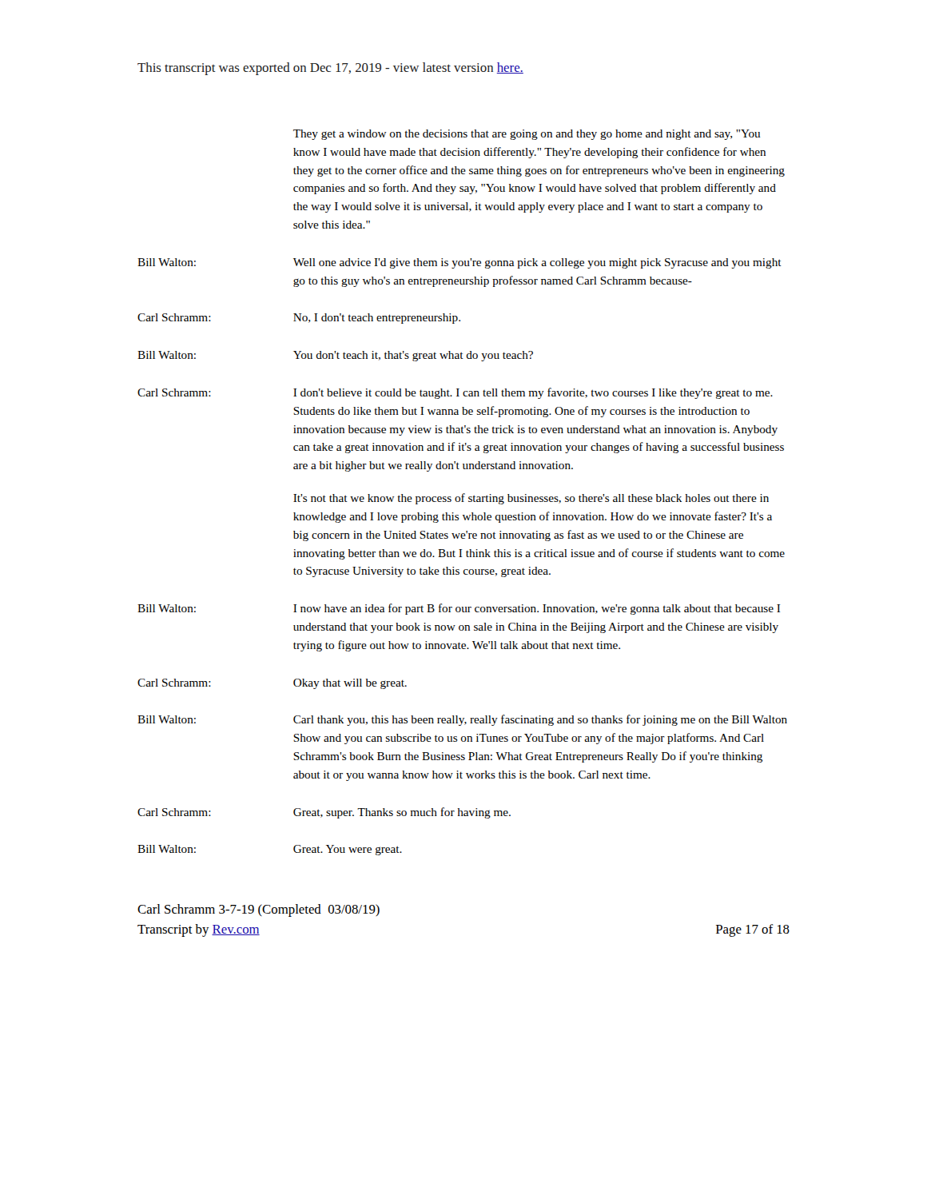This transcript was exported on Dec 17, 2019 - view latest version here.
Carl Schramm:
They get a window on the decisions that are going on and they go home and night and say, "You know I would have made that decision differently." They're developing their confidence for when they get to the corner office and the same thing goes on for entrepreneurs who've been in engineering companies and so forth. And they say, "You know I would have solved that problem differently and the way I would solve it is universal, it would apply every place and I want to start a company to solve this idea."
Bill Walton:
Well one advice I'd give them is you're gonna pick a college you might pick Syracuse and you might go to this guy who's an entrepreneurship professor named Carl Schramm because-
Carl Schramm:
No, I don't teach entrepreneurship.
Bill Walton:
You don't teach it, that's great what do you teach?
Carl Schramm:
I don't believe it could be taught. I can tell them my favorite, two courses I like they're great to me. Students do like them but I wanna be self-promoting. One of my courses is the introduction to innovation because my view is that's the trick is to even understand what an innovation is. Anybody can take a great innovation and if it's a great innovation your changes of having a successful business are a bit higher but we really don't understand innovation.
It's not that we know the process of starting businesses, so there's all these black holes out there in knowledge and I love probing this whole question of innovation. How do we innovate faster? It's a big concern in the United States we're not innovating as fast as we used to or the Chinese are innovating better than we do. But I think this is a critical issue and of course if students want to come to Syracuse University to take this course, great idea.
Bill Walton:
I now have an idea for part B for our conversation. Innovation, we're gonna talk about that because I understand that your book is now on sale in China in the Beijing Airport and the Chinese are visibly trying to figure out how to innovate. We'll talk about that next time.
Carl Schramm:
Okay that will be great.
Bill Walton:
Carl thank you, this has been really, really fascinating and so thanks for joining me on the Bill Walton Show and you can subscribe to us on iTunes or YouTube or any of the major platforms. And Carl Schramm's book Burn the Business Plan: What Great Entrepreneurs Really Do if you're thinking about it or you wanna know how it works this is the book. Carl next time.
Carl Schramm:
Great, super. Thanks so much for having me.
Bill Walton:
Great. You were great.
Carl Schramm 3-7-19 (Completed 03/08/19)
Transcript by Rev.com
Page 17 of 18